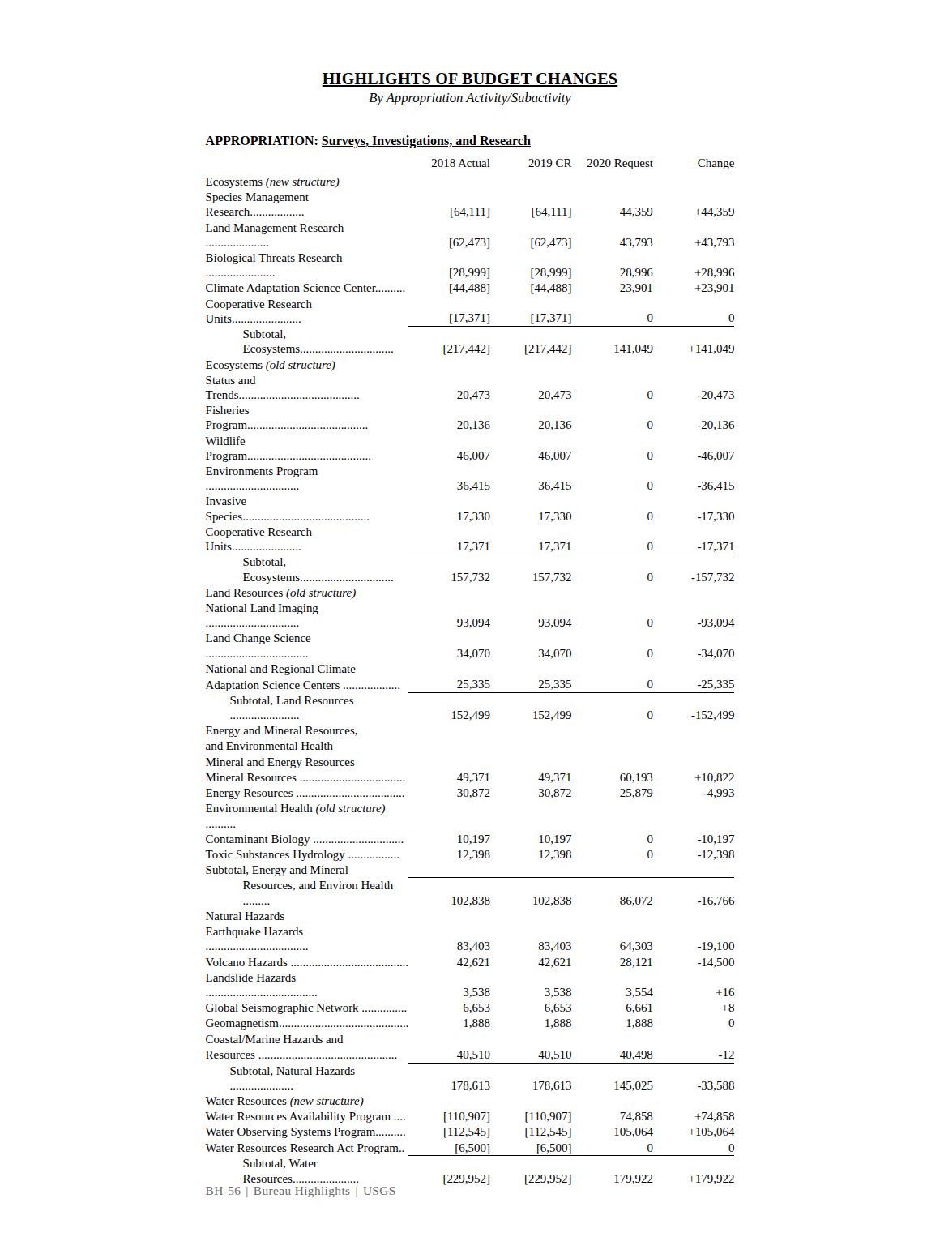HIGHLIGHTS OF BUDGET CHANGES
By Appropriation Activity/Subactivity
APPROPRIATION: Surveys, Investigations, and Research
| | 2018 Actual | 2019 CR | 2020 Request | Change |
| --- | --- | --- | --- | --- |
| Ecosystems (new structure) | | | | |
| Species Management Research .................. | [64,111] | [64,111] | 44,359 | +44,359 |
| Land Management Research ..................... | [62,473] | [62,473] | 43,793 | +43,793 |
| Biological Threats Research ....................... | [28,999] | [28,999] | 28,996 | +28,996 |
| Climate Adaptation Science Center .......... | [44,488] | [44,488] | 23,901 | +23,901 |
| Cooperative Research Units ....................... | [17,371] | [17,371] | 0 | 0 |
| Subtotal, Ecosystems ............................... | [217,442] | [217,442] | 141,049 | +141,049 |
| Ecosystems (old structure) | | | | |
| Status and Trends ........................................ | 20,473 | 20,473 | 0 | -20,473 |
| Fisheries Program ........................................ | 20,136 | 20,136 | 0 | -20,136 |
| Wildlife Program ......................................... | 46,007 | 46,007 | 0 | -46,007 |
| Environments Program ............................... | 36,415 | 36,415 | 0 | -36,415 |
| Invasive Species .......................................... | 17,330 | 17,330 | 0 | -17,330 |
| Cooperative Research Units ....................... | 17,371 | 17,371 | 0 | -17,371 |
| Subtotal, Ecosystems ............................... | 157,732 | 157,732 | 0 | -157,732 |
| Land Resources (old structure) | | | | |
| National Land Imaging ............................... | 93,094 | 93,094 | 0 | -93,094 |
| Land Change Science .................................. | 34,070 | 34,070 | 0 | -34,070 |
| National and Regional Climate | | | | |
| Adaptation Science Centers ................... | 25,335 | 25,335 | 0 | -25,335 |
| Subtotal, Land Resources ....................... | 152,499 | 152,499 | 0 | -152,499 |
| Energy and Mineral Resources, | | | | |
| and Environmental Health | | | | |
| Mineral and Energy Resources | | | | |
| Mineral Resources ................................... | 49,371 | 49,371 | 60,193 | +10,822 |
| Energy Resources .................................... | 30,872 | 30,872 | 25,879 | -4,993 |
| Environmental Health (old structure) .......... | | | | |
| Contaminant Biology .............................. | 10,197 | 10,197 | 0 | -10,197 |
| Toxic Substances Hydrology ................. | 12,398 | 12,398 | 0 | -12,398 |
| Subtotal, Energy and Mineral | | | | |
| Resources, and Environ Health ......... | 102,838 | 102,838 | 86,072 | -16,766 |
| Natural Hazards | | | | |
| Earthquake Hazards .................................. | 83,403 | 83,403 | 64,303 | -19,100 |
| Volcano Hazards ....................................... | 42,621 | 42,621 | 28,121 | -14,500 |
| Landslide Hazards ..................................... | 3,538 | 3,538 | 3,554 | +16 |
| Global Seismographic Network ............... | 6,653 | 6,653 | 6,661 | +8 |
| Geomagnetism ........................................... | 1,888 | 1,888 | 1,888 | 0 |
| Coastal/Marine Hazards and | | | | |
| Resources .............................................. | 40,510 | 40,510 | 40,498 | -12 |
| Subtotal, Natural Hazards ..................... | 178,613 | 178,613 | 145,025 | -33,588 |
| Water Resources (new structure) | | | | |
| Water Resources Availability Program .... | [110,907] | [110,907] | 74,858 | +74,858 |
| Water Observing Systems Program .......... | [112,545] | [112,545] | 105,064 | +105,064 |
| Water Resources Research Act Program .. | [6,500] | [6,500] | 0 | 0 |
| Subtotal, Water Resources ...................... | [229,952] | [229,952] | 179,922 | +179,922 |
BH-56|Bureau Highlights|USGS